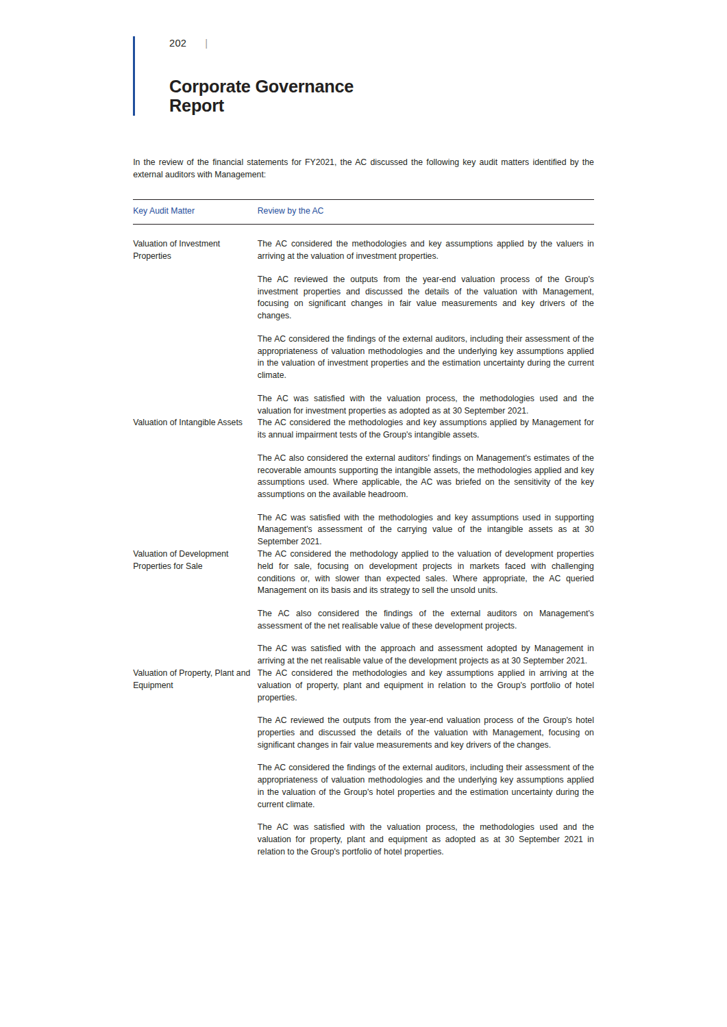202 |
Corporate Governance
Report
In the review of the financial statements for FY2021, the AC discussed the following key audit matters identified by the external auditors with Management:
| Key Audit Matter | Review by the AC |
| --- | --- |
| Valuation of Investment Properties | The AC considered the methodologies and key assumptions applied by the valuers in arriving at the valuation of investment properties. The AC reviewed the outputs from the year-end valuation process of the Group's investment properties and discussed the details of the valuation with Management, focusing on significant changes in fair value measurements and key drivers of the changes. The AC considered the findings of the external auditors, including their assessment of the appropriateness of valuation methodologies and the underlying key assumptions applied in the valuation of investment properties and the estimation uncertainty during the current climate. The AC was satisfied with the valuation process, the methodologies used and the valuation for investment properties as adopted as at 30 September 2021. |
| Valuation of Intangible Assets | The AC considered the methodologies and key assumptions applied by Management for its annual impairment tests of the Group's intangible assets. The AC also considered the external auditors' findings on Management's estimates of the recoverable amounts supporting the intangible assets, the methodologies applied and key assumptions used. Where applicable, the AC was briefed on the sensitivity of the key assumptions on the available headroom. The AC was satisfied with the methodologies and key assumptions used in supporting Management's assessment of the carrying value of the intangible assets as at 30 September 2021. |
| Valuation of Development Properties for Sale | The AC considered the methodology applied to the valuation of development properties held for sale, focusing on development projects in markets faced with challenging conditions or, with slower than expected sales. Where appropriate, the AC queried Management on its basis and its strategy to sell the unsold units. The AC also considered the findings of the external auditors on Management's assessment of the net realisable value of these development projects. The AC was satisfied with the approach and assessment adopted by Management in arriving at the net realisable value of the development projects as at 30 September 2021. |
| Valuation of Property, Plant and Equipment | The AC considered the methodologies and key assumptions applied in arriving at the valuation of property, plant and equipment in relation to the Group's portfolio of hotel properties. The AC reviewed the outputs from the year-end valuation process of the Group's hotel properties and discussed the details of the valuation with Management, focusing on significant changes in fair value measurements and key drivers of the changes. The AC considered the findings of the external auditors, including their assessment of the appropriateness of valuation methodologies and the underlying key assumptions applied in the valuation of the Group's hotel properties and the estimation uncertainty during the current climate. The AC was satisfied with the valuation process, the methodologies used and the valuation for property, plant and equipment as adopted as at 30 September 2021 in relation to the Group's portfolio of hotel properties. |